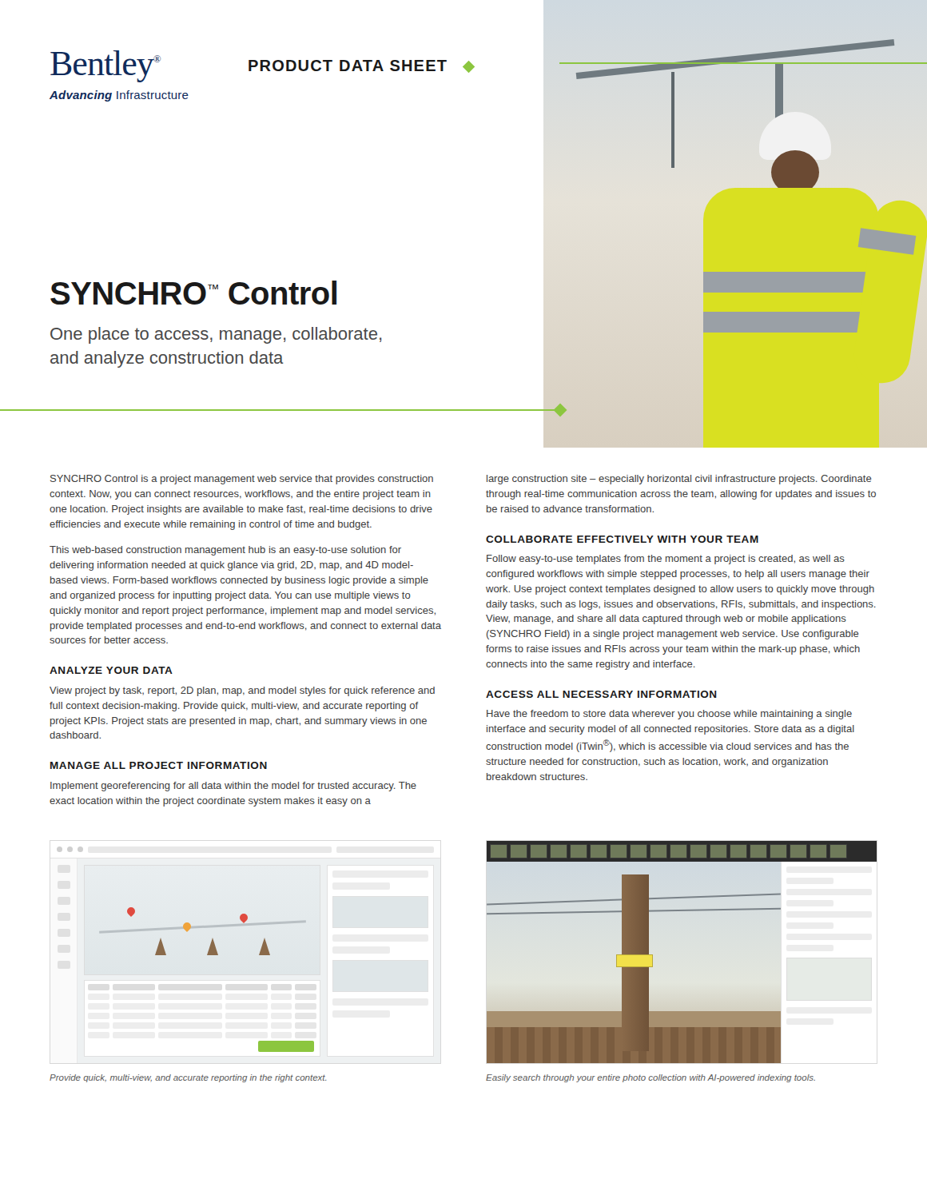Bentley®
Advancing Infrastructure
PRODUCT DATA SHEET
SYNCHRO™ Control
One place to access, manage, collaborate,
and analyze construction data
SYNCHRO Control is a project management web service that provides construction context. Now, you can connect resources, workflows, and the entire project team in one location. Project insights are available to make fast, real-time decisions to drive efficiencies and execute while remaining in control of time and budget.
This web-based construction management hub is an easy-to-use solution for delivering information needed at quick glance via grid, 2D, map, and 4D model-based views. Form-based workflows connected by business logic provide a simple and organized process for inputting project data. You can use multiple views to quickly monitor and report project performance, implement map and model services, provide templated processes and end-to-end workflows, and connect to external data sources for better access.
Analyze your data
View project by task, report, 2D plan, map, and model styles for quick reference and full context decision-making. Provide quick, multi-view, and accurate reporting of project KPIs. Project stats are presented in map, chart, and summary views in one dashboard.
Manage all project information
Implement georeferencing for all data within the model for trusted accuracy. The exact location within the project coordinate system makes it easy on a
large construction site – especially horizontal civil infrastructure projects. Coordinate through real-time communication across the team, allowing for updates and issues to be raised to advance transformation.
Collaborate effectively with your team
Follow easy-to-use templates from the moment a project is created, as well as configured workflows with simple stepped processes, to help all users manage their work. Use project context templates designed to allow users to quickly move through daily tasks, such as logs, issues and observations, RFIs, submittals, and inspections. View, manage, and share all data captured through web or mobile applications (SYNCHRO Field) in a single project management web service. Use configurable forms to raise issues and RFIs across your team within the mark-up phase, which connects into the same registry and interface.
Access all necessary information
Have the freedom to store data wherever you choose while maintaining a single interface and security model of all connected repositories. Store data as a digital construction model (iTwin®), which is accessible via cloud services and has the structure needed for construction, such as location, work, and organization breakdown structures.
Provide quick, multi-view, and accurate reporting in the right context.
Easily search through your entire photo collection with AI-powered indexing tools.